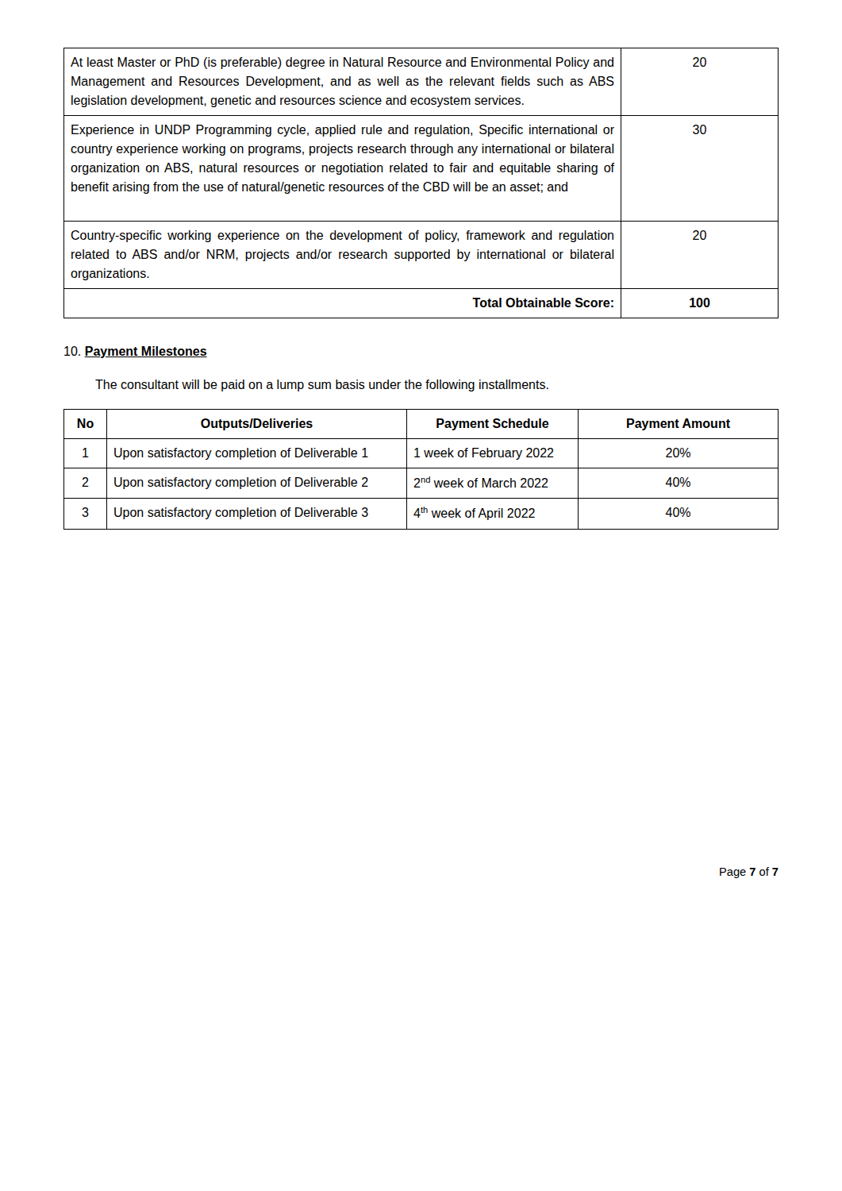| At least Master or PhD (is preferable) degree in Natural Resource and Environmental Policy and Management and Resources Development, and as well as the relevant fields such as ABS legislation development, genetic and resources science and ecosystem services. | 20 |
| Experience in UNDP Programming cycle, applied rule and regulation, Specific international or country experience working on programs, projects research through any international or bilateral organization on ABS, natural resources or negotiation related to fair and equitable sharing of benefit arising from the use of natural/genetic resources of the CBD will be an asset; and | 30 |
| Country-specific working experience on the development of policy, framework and regulation related to ABS and/or NRM, projects and/or research supported by international or bilateral organizations. | 20 |
| Total Obtainable Score: | 100 |
10. Payment Milestones
The consultant will be paid on a lump sum basis under the following installments.
| No | Outputs/Deliveries | Payment Schedule | Payment Amount |
| --- | --- | --- | --- |
| 1 | Upon satisfactory completion of Deliverable 1 | 1 week of February 2022 | 20% |
| 2 | Upon satisfactory completion of Deliverable 2 | 2 nd week of March 2022 | 40% |
| 3 | Upon satisfactory completion of Deliverable 3 | 4 th week of April 2022 | 40% |
Page 7 of 7